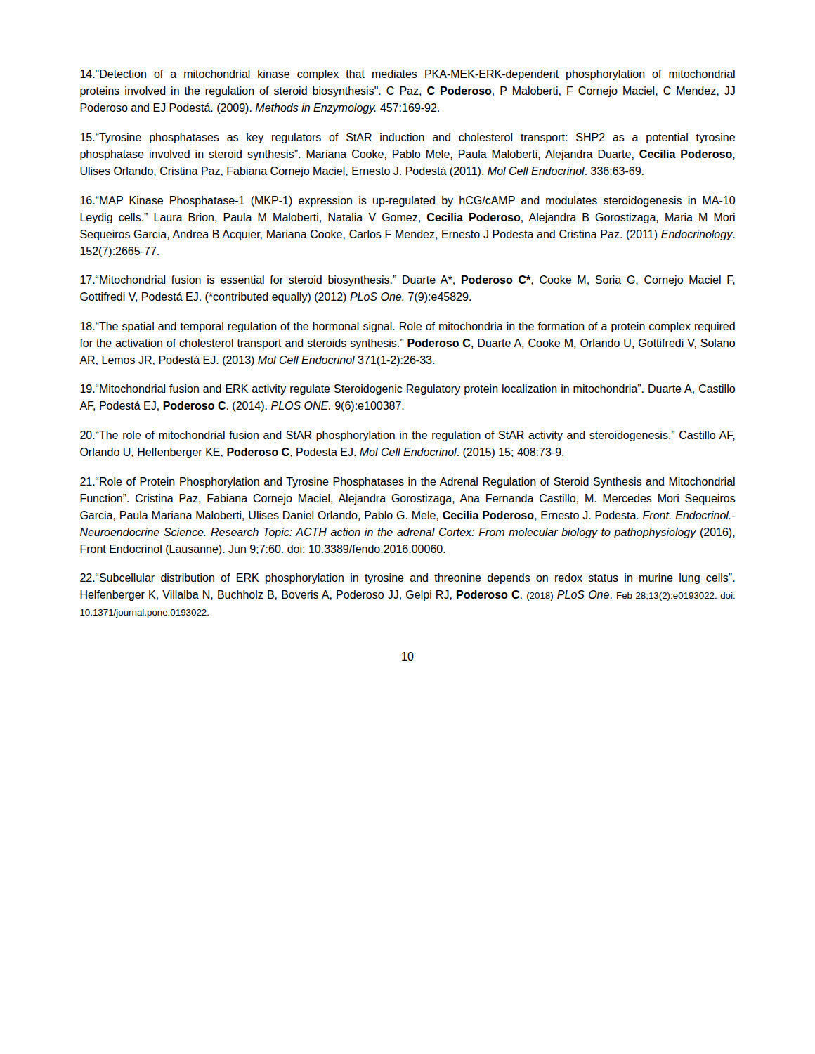14."Detection of a mitochondrial kinase complex that mediates PKA-MEK-ERK-dependent phosphorylation of mitochondrial proteins involved in the regulation of steroid biosynthesis". C Paz, C Poderoso, P Maloberti, F Cornejo Maciel, C Mendez, JJ Poderoso and EJ Podestá. (2009). Methods in Enzymology. 457:169-92.
15.“Tyrosine phosphatases as key regulators of StAR induction and cholesterol transport: SHP2 as a potential tyrosine phosphatase involved in steroid synthesis”. Mariana Cooke, Pablo Mele, Paula Maloberti, Alejandra Duarte, Cecilia Poderoso, Ulises Orlando, Cristina Paz, Fabiana Cornejo Maciel, Ernesto J. Podestá (2011). Mol Cell Endocrinol. 336:63-69.
16.“MAP Kinase Phosphatase-1 (MKP-1) expression is up-regulated by hCG/cAMP and modulates steroidogenesis in MA-10 Leydig cells.” Laura Brion, Paula M Maloberti, Natalia V Gomez, Cecilia Poderoso, Alejandra B Gorostizaga, Maria M Mori Sequeiros Garcia, Andrea B Acquier, Mariana Cooke, Carlos F Mendez, Ernesto J Podesta and Cristina Paz. (2011) Endocrinology. 152(7):2665-77.
17.“Mitochondrial fusion is essential for steroid biosynthesis.” Duarte A*, Poderoso C*, Cooke M, Soria G, Cornejo Maciel F, Gottifredi V, Podestá EJ. (*contributed equally) (2012) PLoS One. 7(9):e45829.
18.“The spatial and temporal regulation of the hormonal signal. Role of mitochondria in the formation of a protein complex required for the activation of cholesterol transport and steroids synthesis.” Poderoso C, Duarte A, Cooke M, Orlando U, Gottifredi V, Solano AR, Lemos JR, Podestá EJ. (2013) Mol Cell Endocrinol 371(1-2):26-33.
19.“Mitochondrial fusion and ERK activity regulate Steroidogenic Regulatory protein localization in mitochondria”. Duarte A, Castillo AF, Podestá EJ, Poderoso C. (2014). PLOS ONE. 9(6):e100387.
20.“The role of mitochondrial fusion and StAR phosphorylation in the regulation of StAR activity and steroidogenesis.” Castillo AF, Orlando U, Helfenberger KE, Poderoso C, Podesta EJ. Mol Cell Endocrinol. (2015) 15; 408:73-9.
21.“Role of Protein Phosphorylation and Tyrosine Phosphatases in the Adrenal Regulation of Steroid Synthesis and Mitochondrial Function”. Cristina Paz, Fabiana Cornejo Maciel, Alejandra Gorostizaga, Ana Fernanda Castillo, M. Mercedes Mori Sequeiros Garcia, Paula Mariana Maloberti, Ulises Daniel Orlando, Pablo G. Mele, Cecilia Poderoso, Ernesto J. Podesta. Front. Endocrinol.-Neuroendocrine Science. Research Topic: ACTH action in the adrenal Cortex: From molecular biology to pathophysiology (2016), Front Endocrinol (Lausanne). Jun 9;7:60. doi: 10.3389/fendo.2016.00060.
22.“Subcellular distribution of ERK phosphorylation in tyrosine and threonine depends on redox status in murine lung cells”. Helfenberger K, Villalba N, Buchholz B, Boveris A, Poderoso JJ, Gelpi RJ, Poderoso C. (2018) PLoS One. Feb 28;13(2):e0193022. doi: 10.1371/journal.pone.0193022.
10